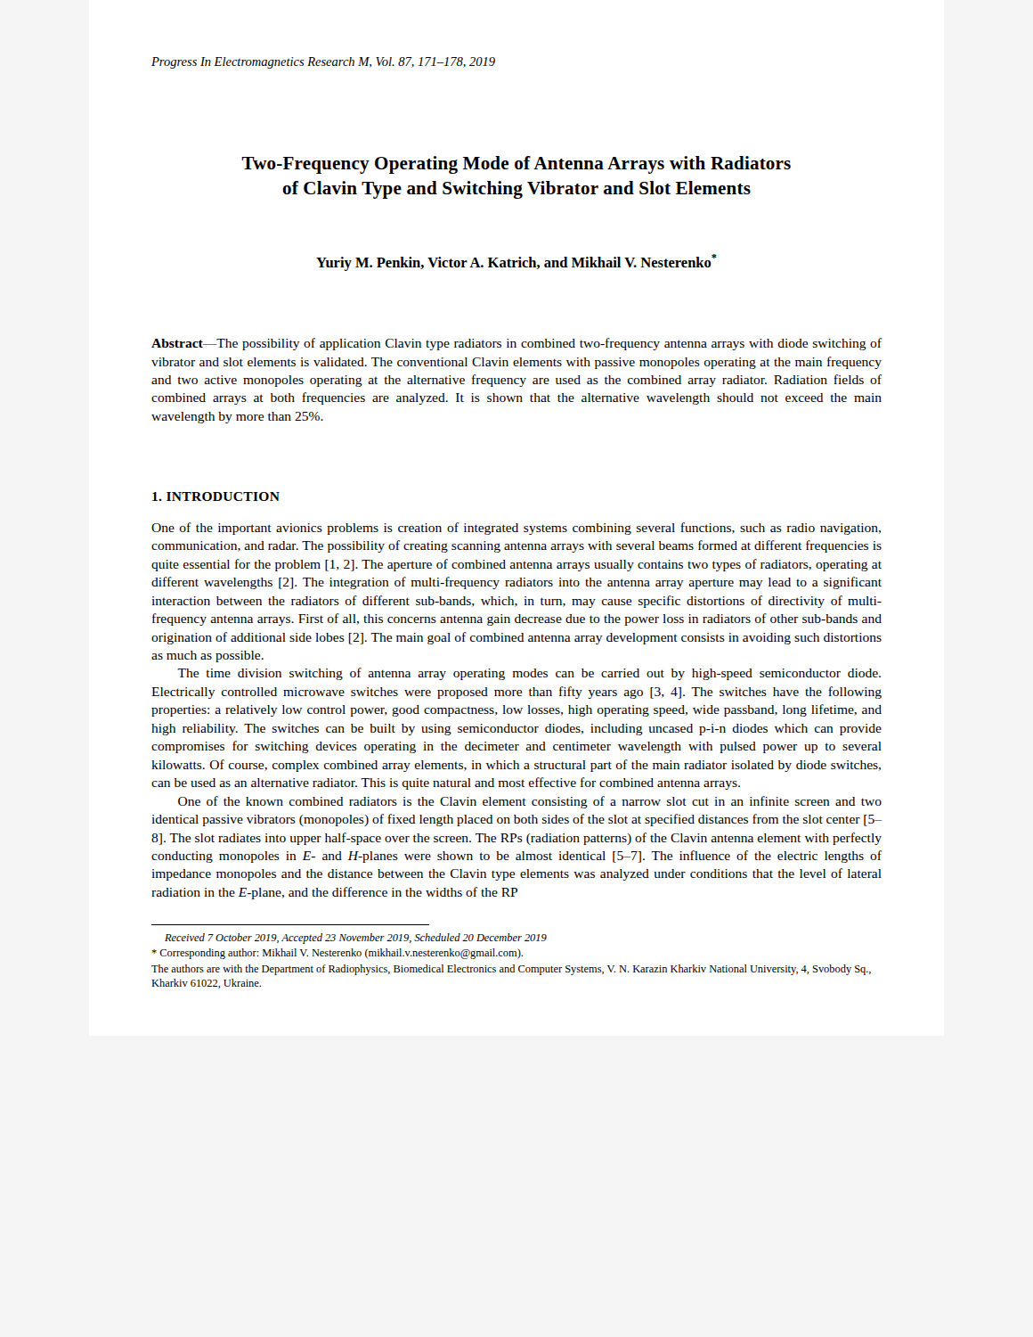Progress In Electromagnetics Research M, Vol. 87, 171–178, 2019
Two-Frequency Operating Mode of Antenna Arrays with Radiators
of Clavin Type and Switching Vibrator and Slot Elements
Yuriy M. Penkin, Victor A. Katrich, and Mikhail V. Nesterenko*
Abstract—The possibility of application Clavin type radiators in combined two-frequency antenna arrays with diode switching of vibrator and slot elements is validated. The conventional Clavin elements with passive monopoles operating at the main frequency and two active monopoles operating at the alternative frequency are used as the combined array radiator. Radiation fields of combined arrays at both frequencies are analyzed. It is shown that the alternative wavelength should not exceed the main wavelength by more than 25%.
1. INTRODUCTION
One of the important avionics problems is creation of integrated systems combining several functions, such as radio navigation, communication, and radar. The possibility of creating scanning antenna arrays with several beams formed at different frequencies is quite essential for the problem [1, 2]. The aperture of combined antenna arrays usually contains two types of radiators, operating at different wavelengths [2]. The integration of multi-frequency radiators into the antenna array aperture may lead to a significant interaction between the radiators of different sub-bands, which, in turn, may cause specific distortions of directivity of multi-frequency antenna arrays. First of all, this concerns antenna gain decrease due to the power loss in radiators of other sub-bands and origination of additional side lobes [2]. The main goal of combined antenna array development consists in avoiding such distortions as much as possible.
The time division switching of antenna array operating modes can be carried out by high-speed semiconductor diode. Electrically controlled microwave switches were proposed more than fifty years ago [3, 4]. The switches have the following properties: a relatively low control power, good compactness, low losses, high operating speed, wide passband, long lifetime, and high reliability. The switches can be built by using semiconductor diodes, including uncased p-i-n diodes which can provide compromises for switching devices operating in the decimeter and centimeter wavelength with pulsed power up to several kilowatts. Of course, complex combined array elements, in which a structural part of the main radiator isolated by diode switches, can be used as an alternative radiator. This is quite natural and most effective for combined antenna arrays.
One of the known combined radiators is the Clavin element consisting of a narrow slot cut in an infinite screen and two identical passive vibrators (monopoles) of fixed length placed on both sides of the slot at specified distances from the slot center [5–8]. The slot radiates into upper half-space over the screen. The RPs (radiation patterns) of the Clavin antenna element with perfectly conducting monopoles in E- and H-planes were shown to be almost identical [5–7]. The influence of the electric lengths of impedance monopoles and the distance between the Clavin type elements was analyzed under conditions that the level of lateral radiation in the E-plane, and the difference in the widths of the RP
Received 7 October 2019, Accepted 23 November 2019, Scheduled 20 December 2019
* Corresponding author: Mikhail V. Nesterenko (mikhail.v.nesterenko@gmail.com).
The authors are with the Department of Radiophysics, Biomedical Electronics and Computer Systems, V. N. Karazin Kharkiv National University, 4, Svobody Sq., Kharkiv 61022, Ukraine.